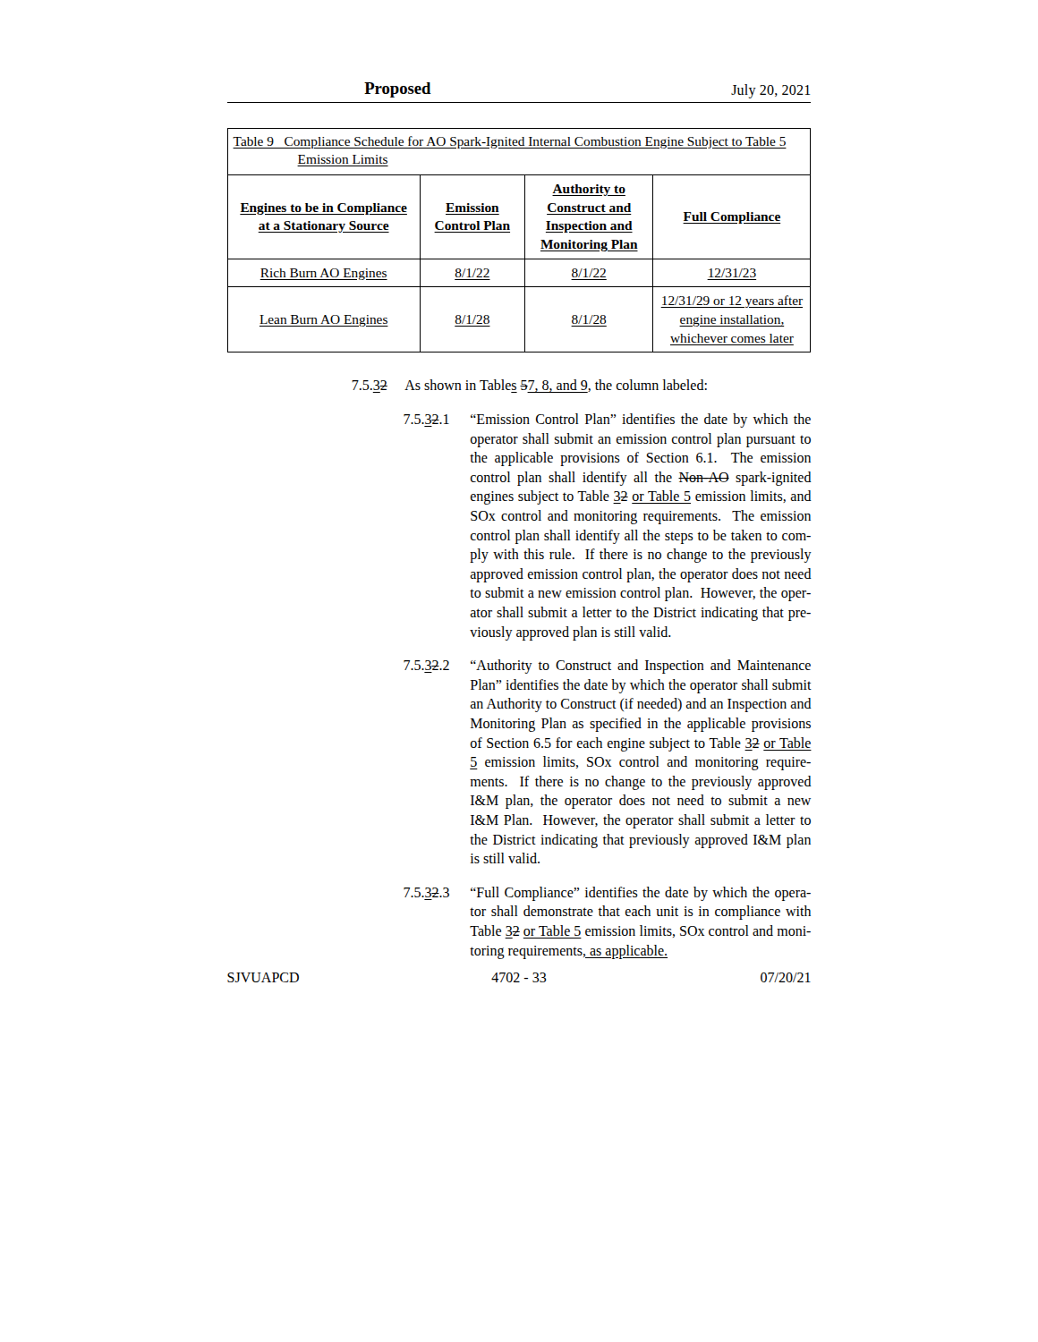Proposed
July 20, 2021
Table 9 Compliance Schedule for AO Spark-Ignited Internal Combustion Engine Subject to Table 5 Emission Limits
| Engines to be in Compliance at a Stationary Source | Emission Control Plan | Authority to Construct and Inspection and Monitoring Plan | Full Compliance |
| --- | --- | --- | --- |
| Rich Burn AO Engines | 8/1/22 | 8/1/22 | 12/31/23 |
| Lean Burn AO Engines | 8/1/28 | 8/1/28 | 12/31/29 or 12 years after engine installation, whichever comes later |
7.5.32
As shown in Tables 57, 8, and 9, the column labeled:
7.5.32.1
“Emission Control Plan” identifies the date by which the operator shall submit an emission control plan pursuant to the applicable provisions of Section 6.1. The emission control plan shall identify all the Non-AO spark-ignited engines subject to Table 32 or Table 5 emission limits, and SOx control and monitoring requirements. The emission control plan shall identify all the steps to be taken to comply with this rule. If there is no change to the previously approved emission control plan, the operator does not need to submit a new emission control plan. However, the operator shall submit a letter to the District indicating that previously approved plan is still valid.
7.5.32.2
“Authority to Construct and Inspection and Maintenance Plan” identifies the date by which the operator shall submit an Authority to Construct (if needed) and an Inspection and Monitoring Plan as specified in the applicable provisions of Section 6.5 for each engine subject to Table 32 or Table 5 emission limits, SOx control and monitoring requirements. If there is no change to the previously approved I&M plan, the operator does not need to submit a new I&M Plan. However, the operator shall submit a letter to the District indicating that previously approved I&M plan is still valid.
7.5.32.3
“Full Compliance” identifies the date by which the operator shall demonstrate that each unit is in compliance with Table 32 or Table 5 emission limits, SOx control and monitoring requirements, as applicable.
SJVUAPCD
4702 - 33
07/20/21